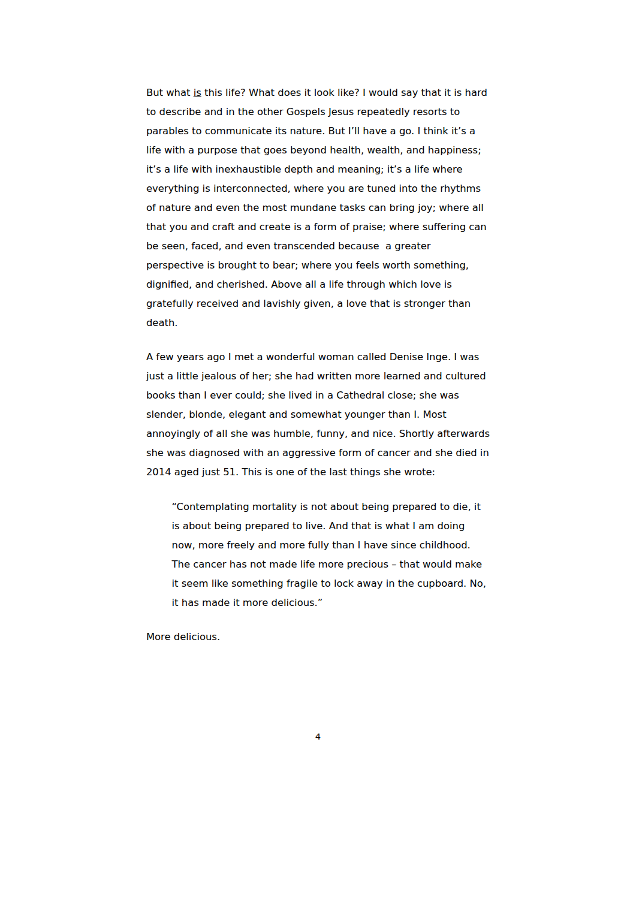But what is this life? What does it look like? I would say that it is hard to describe and in the other Gospels Jesus repeatedly resorts to parables to communicate its nature. But I’ll have a go. I think it’s a life with a purpose that goes beyond health, wealth, and happiness; it’s a life with inexhaustible depth and meaning; it’s a life where everything is interconnected, where you are tuned into the rhythms of nature and even the most mundane tasks can bring joy; where all that you and craft and create is a form of praise; where suffering can be seen, faced, and even transcended because a greater perspective is brought to bear; where you feels worth something, dignified, and cherished. Above all a life through which love is gratefully received and lavishly given, a love that is stronger than death.
A few years ago I met a wonderful woman called Denise Inge. I was just a little jealous of her; she had written more learned and cultured books than I ever could; she lived in a Cathedral close; she was slender, blonde, elegant and somewhat younger than I. Most annoyingly of all she was humble, funny, and nice. Shortly afterwards she was diagnosed with an aggressive form of cancer and she died in 2014 aged just 51. This is one of the last things she wrote:
“Contemplating mortality is not about being prepared to die, it is about being prepared to live. And that is what I am doing now, more freely and more fully than I have since childhood. The cancer has not made life more precious – that would make it seem like something fragile to lock away in the cupboard. No, it has made it more delicious.”
More delicious.
4